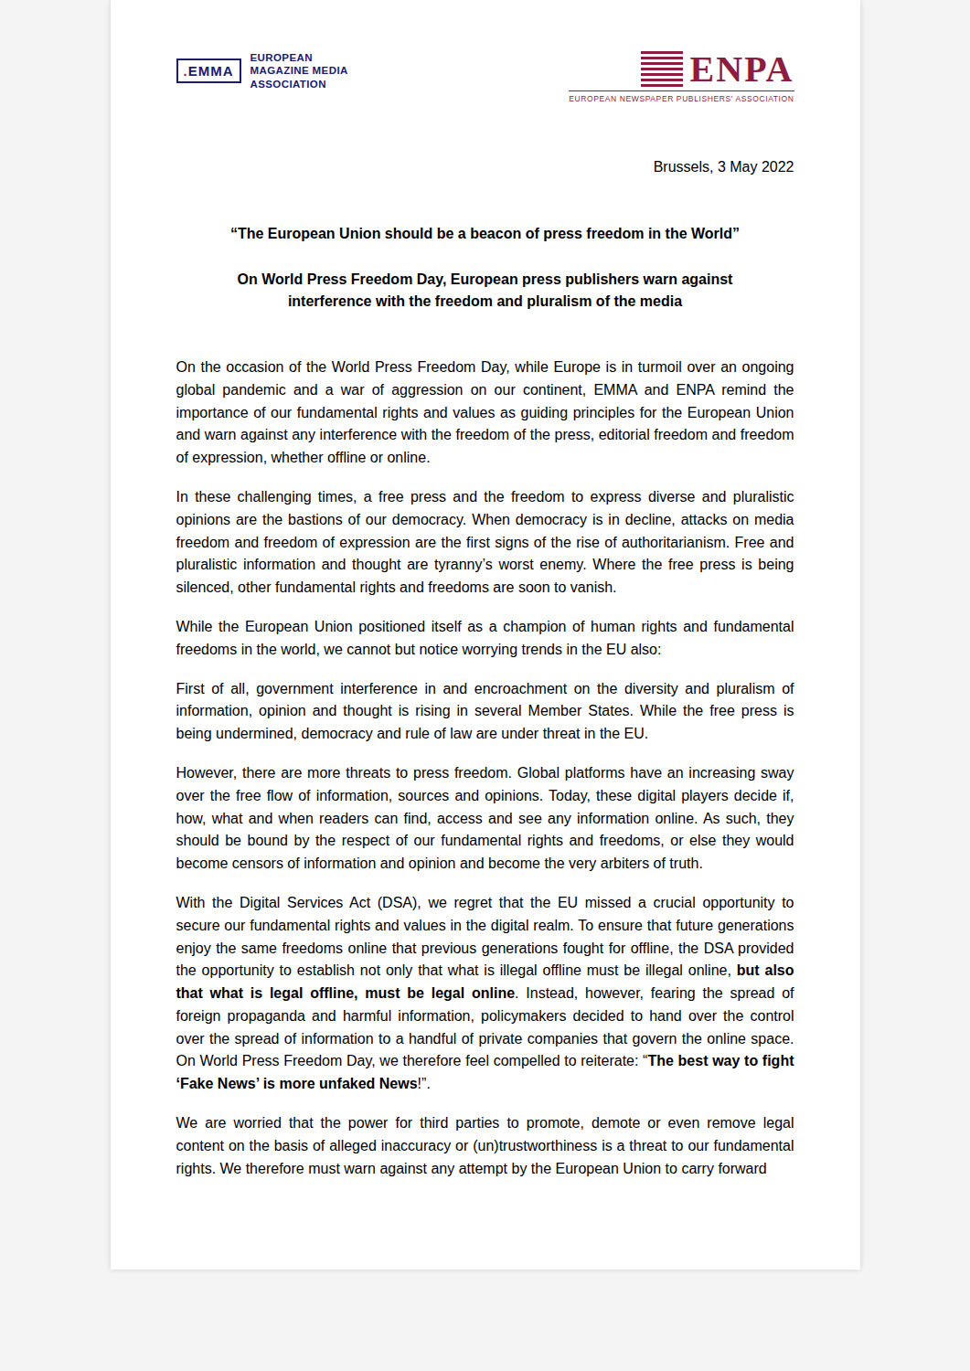. EMMA European
Magazine Media
Association
ENPA
European Newspaper Publishers' Association
Brussels, 3 May 2022
“The European Union should be a beacon of press freedom in the World”
On World Press Freedom Day, European press publishers warn against interference with the freedom and pluralism of the media
On the occasion of the World Press Freedom Day, while Europe is in turmoil over an ongoing global pandemic and a war of aggression on our continent, EMMA and ENPA remind the importance of our fundamental rights and values as guiding principles for the European Union and warn against any interference with the freedom of the press, editorial freedom and freedom of expression, whether offline or online.
In these challenging times, a free press and the freedom to express diverse and pluralistic opinions are the bastions of our democracy. When democracy is in decline, attacks on media freedom and freedom of expression are the first signs of the rise of authoritarianism. Free and pluralistic information and thought are tyranny’s worst enemy. Where the free press is being silenced, other fundamental rights and freedoms are soon to vanish.
While the European Union positioned itself as a champion of human rights and fundamental freedoms in the world, we cannot but notice worrying trends in the EU also:
First of all, government interference in and encroachment on the diversity and pluralism of information, opinion and thought is rising in several Member States. While the free press is being undermined, democracy and rule of law are under threat in the EU.
However, there are more threats to press freedom. Global platforms have an increasing sway over the free flow of information, sources and opinions. Today, these digital players decide if, how, what and when readers can find, access and see any information online. As such, they should be bound by the respect of our fundamental rights and freedoms, or else they would become censors of information and opinion and become the very arbiters of truth.
With the Digital Services Act (DSA), we regret that the EU missed a crucial opportunity to secure our fundamental rights and values in the digital realm. To ensure that future generations enjoy the same freedoms online that previous generations fought for offline, the DSA provided the opportunity to establish not only that what is illegal offline must be illegal online, but also that what is legal offline, must be legal online. Instead, however, fearing the spread of foreign propaganda and harmful information, policymakers decided to hand over the control over the spread of information to a handful of private companies that govern the online space. On World Press Freedom Day, we therefore feel compelled to reiterate: “The best way to fight ‘Fake News’ is more unfaked News!”.
We are worried that the power for third parties to promote, demote or even remove legal content on the basis of alleged inaccuracy or (un)trustworthiness is a threat to our fundamental rights. We therefore must warn against any attempt by the European Union to carry forward